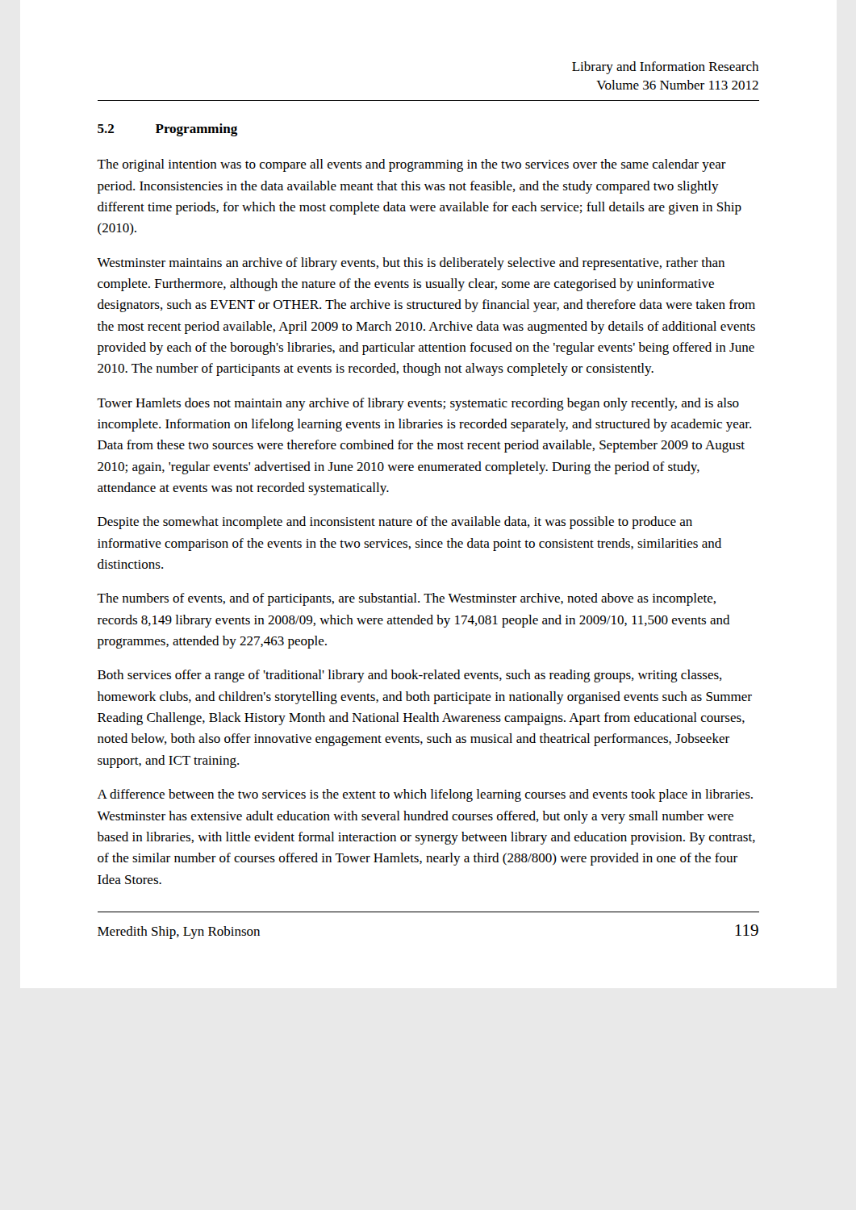Library and Information Research Volume 36 Number 113 2012
5.2 Programming
The original intention was to compare all events and programming in the two services over the same calendar year period. Inconsistencies in the data available meant that this was not feasible, and the study compared two slightly different time periods, for which the most complete data were available for each service; full details are given in Ship (2010).
Westminster maintains an archive of library events, but this is deliberately selective and representative, rather than complete. Furthermore, although the nature of the events is usually clear, some are categorised by uninformative designators, such as EVENT or OTHER. The archive is structured by financial year, and therefore data were taken from the most recent period available, April 2009 to March 2010. Archive data was augmented by details of additional events provided by each of the borough's libraries, and particular attention focused on the 'regular events' being offered in June 2010. The number of participants at events is recorded, though not always completely or consistently.
Tower Hamlets does not maintain any archive of library events; systematic recording began only recently, and is also incomplete. Information on lifelong learning events in libraries is recorded separately, and structured by academic year. Data from these two sources were therefore combined for the most recent period available, September 2009 to August 2010; again, 'regular events' advertised in June 2010 were enumerated completely. During the period of study, attendance at events was not recorded systematically.
Despite the somewhat incomplete and inconsistent nature of the available data, it was possible to produce an informative comparison of the events in the two services, since the data point to consistent trends, similarities and distinctions.
The numbers of events, and of participants, are substantial. The Westminster archive, noted above as incomplete, records 8,149 library events in 2008/09, which were attended by 174,081 people and in 2009/10, 11,500 events and programmes, attended by 227,463 people.
Both services offer a range of 'traditional' library and book-related events, such as reading groups, writing classes, homework clubs, and children's storytelling events, and both participate in nationally organised events such as Summer Reading Challenge, Black History Month and National Health Awareness campaigns. Apart from educational courses, noted below, both also offer innovative engagement events, such as musical and theatrical performances, Jobseeker support, and ICT training.
A difference between the two services is the extent to which lifelong learning courses and events took place in libraries. Westminster has extensive adult education with several hundred courses offered, but only a very small number were based in libraries, with little evident formal interaction or synergy between library and education provision. By contrast, of the similar number of courses offered in Tower Hamlets, nearly a third (288/800) were provided in one of the four Idea Stores.
Meredith Ship, Lyn Robinson 119